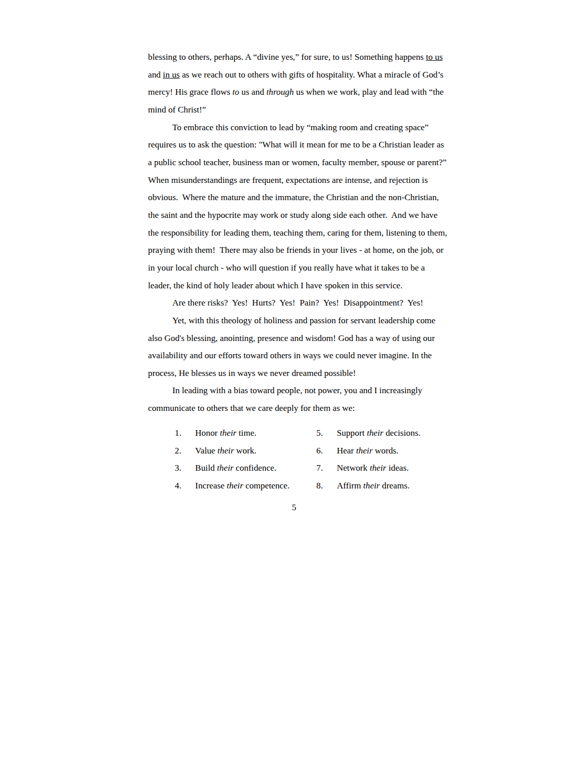blessing to others, perhaps. A “divine yes,” for sure, to us! Something happens to us and in us as we reach out to others with gifts of hospitality. What a miracle of God’s mercy! His grace flows to us and through us when we work, play and lead with “the mind of Christ!”
To embrace this conviction to lead by “making room and creating space” requires us to ask the question: "What will it mean for me to be a Christian leader as a public school teacher, business man or women, faculty member, spouse or parent?” When misunderstandings are frequent, expectations are intense, and rejection is obvious. Where the mature and the immature, the Christian and the non-Christian, the saint and the hypocrite may work or study along side each other. And we have the responsibility for leading them, teaching them, caring for them, listening to them, praying with them! There may also be friends in your lives - at home, on the job, or in your local church - who will question if you really have what it takes to be a leader, the kind of holy leader about which I have spoken in this service.
Are there risks? Yes! Hurts? Yes! Pain? Yes! Disappointment? Yes!
Yet, with this theology of holiness and passion for servant leadership come also God's blessing, anointing, presence and wisdom! God has a way of using our availability and our efforts toward others in ways we could never imagine. In the process, He blesses us in ways we never dreamed possible!
In leading with a bias toward people, not power, you and I increasingly communicate to others that we care deeply for them as we:
1. Honor their time.
2. Value their work.
3. Build their confidence.
4. Increase their competence.
5. Support their decisions.
6. Hear their words.
7. Network their ideas.
8. Affirm their dreams.
5